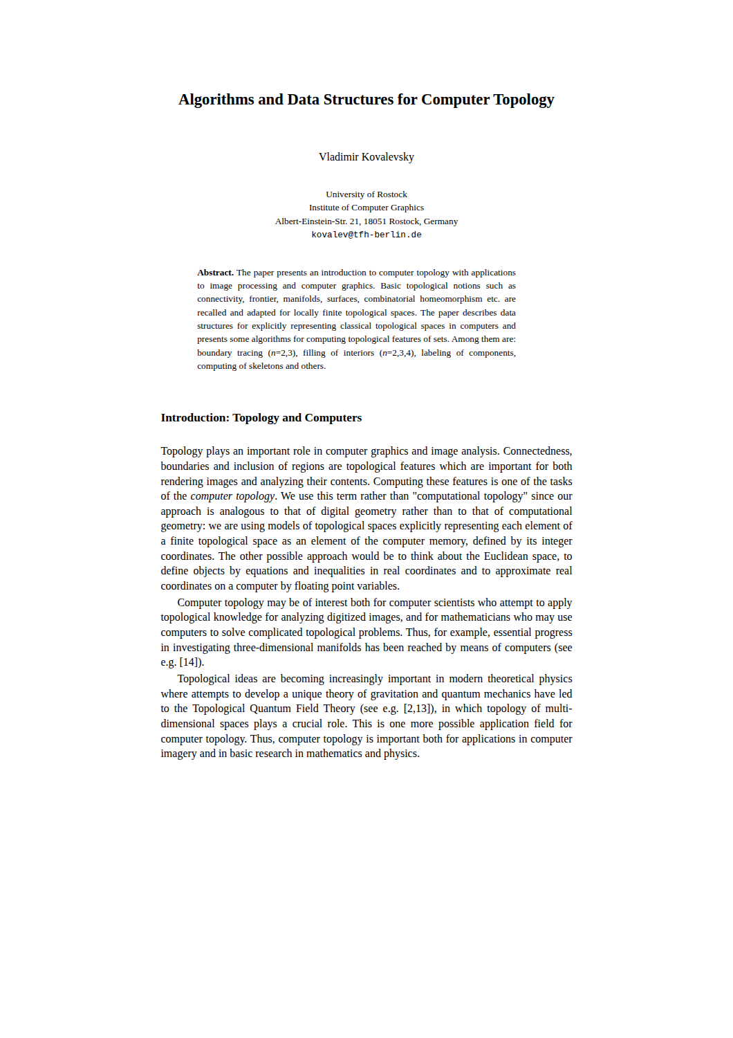Algorithms and Data Structures for Computer Topology
Vladimir Kovalevsky
University of Rostock
Institute of Computer Graphics
Albert-Einstein-Str. 21, 18051 Rostock, Germany
kovalev@tfh-berlin.de
Abstract. The paper presents an introduction to computer topology with applications to image processing and computer graphics. Basic topological notions such as connectivity, frontier, manifolds, surfaces, combinatorial homeomorphism etc. are recalled and adapted for locally finite topological spaces. The paper describes data structures for explicitly representing classical topological spaces in computers and presents some algorithms for computing topological features of sets. Among them are: boundary tracing (n=2,3), filling of interiors (n=2,3,4), labeling of components, computing of skeletons and others.
Introduction: Topology and Computers
Topology plays an important role in computer graphics and image analysis. Connectedness, boundaries and inclusion of regions are topological features which are important for both rendering images and analyzing their contents. Computing these features is one of the tasks of the computer topology. We use this term rather than "computational topology" since our approach is analogous to that of digital geometry rather than to that of computational geometry: we are using models of topological spaces explicitly representing each element of a finite topological space as an element of the computer memory, defined by its integer coordinates. The other possible approach would be to think about the Euclidean space, to define objects by equations and inequalities in real coordinates and to approximate real coordinates on a computer by floating point variables.
Computer topology may be of interest both for computer scientists who attempt to apply topological knowledge for analyzing digitized images, and for mathematicians who may use computers to solve complicated topological problems. Thus, for example, essential progress in investigating three-dimensional manifolds has been reached by means of computers (see e.g. [14]).
Topological ideas are becoming increasingly important in modern theoretical physics where attempts to develop a unique theory of gravitation and quantum mechanics have led to the Topological Quantum Field Theory (see e.g. [2,13]), in which topology of multi-dimensional spaces plays a crucial role. This is one more possible application field for computer topology. Thus, computer topology is important both for applications in computer imagery and in basic research in mathematics and physics.